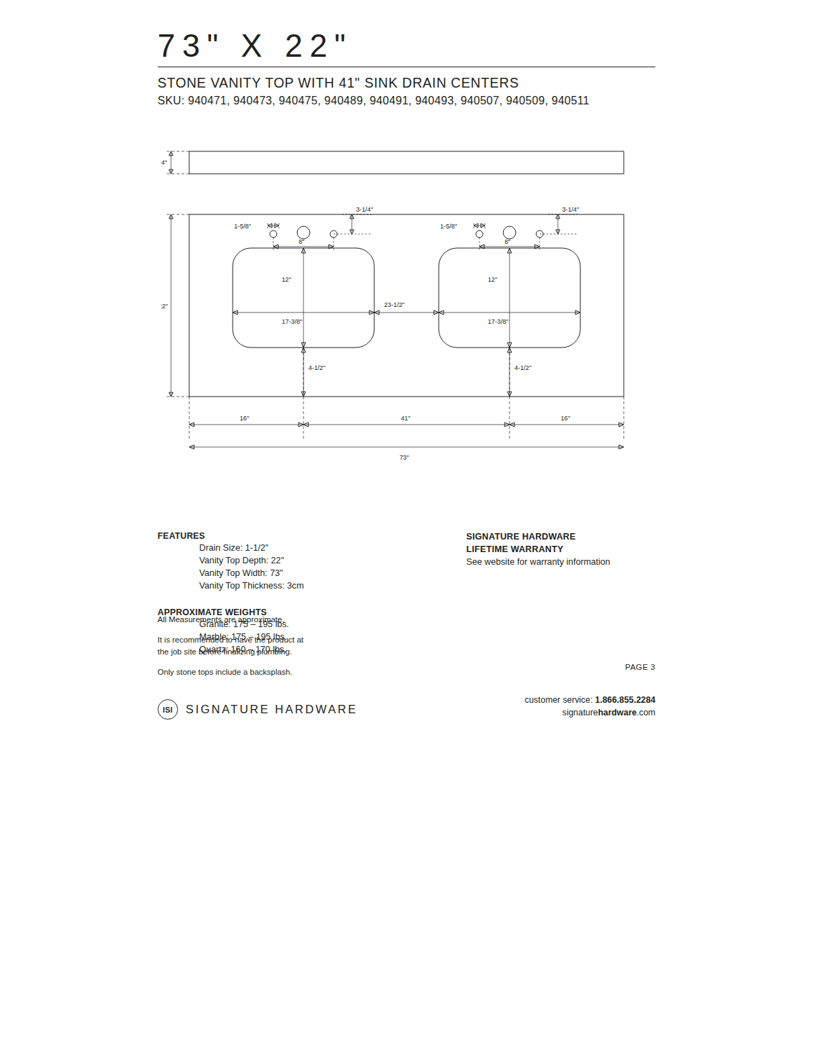73" X 22"
STONE VANITY TOP WITH 41" SINK DRAIN CENTERS
SKU: 940471, 940473, 940475, 940489, 940491, 940493, 940507, 940509, 940511
4" 22" 3-1/4" 1-5/8" 8" 12" 17-3/8" 4-1/2" 3-1/4" 1-5/8" 8" 12" 17-3/8" 4-1/2" 23-1/2" 16" 41" 16" 73"
Features
Drain Size: 1-1/2"
Vanity Top Depth: 22"
Vanity Top Width: 73"
Vanity Top Thickness: 3cm
Approximate Weights
Granite: 175 – 195 lbs.
Marble: 175 – 195 lbs.
Quartz: 160 – 170 lbs.
SIGNATURE HARDWARE
LIFETIME WARRANTY
See website for warranty information
All Measurements are approximate.
It is recommended to have the product at
the job site before finalizing plumbing.
Only stone tops include a backsplash.
PAGE 3
ISI
SIGNATURE HARDWARE
customer service: 1.866.855.2284
signaturehardware.com